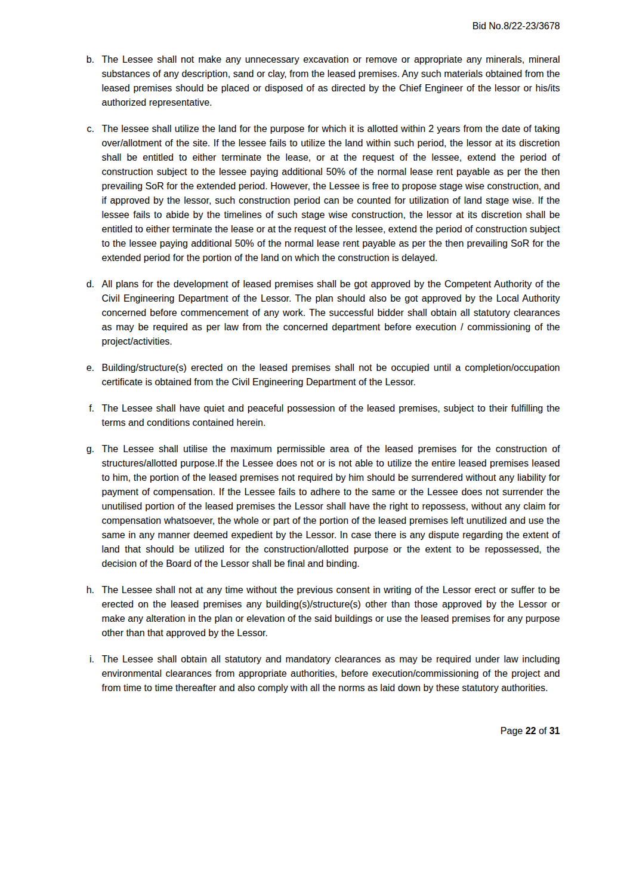Bid No.8/22-23/3678
The Lessee shall not make any unnecessary excavation or remove or appropriate any minerals, mineral substances of any description, sand or clay, from the leased premises. Any such materials obtained from the leased premises should be placed or disposed of as directed by the Chief Engineer of the lessor or his/its authorized representative.
The lessee shall utilize the land for the purpose for which it is allotted within 2 years from the date of taking over/allotment of the site. If the lessee fails to utilize the land within such period, the lessor at its discretion shall be entitled to either terminate the lease, or at the request of the lessee, extend the period of construction subject to the lessee paying additional 50% of the normal lease rent payable as per the then prevailing SoR for the extended period. However, the Lessee is free to propose stage wise construction, and if approved by the lessor, such construction period can be counted for utilization of land stage wise. If the lessee fails to abide by the timelines of such stage wise construction, the lessor at its discretion shall be entitled to either terminate the lease or at the request of the lessee, extend the period of construction subject to the lessee paying additional 50% of the normal lease rent payable as per the then prevailing SoR for the extended period for the portion of the land on which the construction is delayed.
All plans for the development of leased premises shall be got approved by the Competent Authority of the Civil Engineering Department of the Lessor. The plan should also be got approved by the Local Authority concerned before commencement of any work. The successful bidder shall obtain all statutory clearances as may be required as per law from the concerned department before execution / commissioning of the project/activities.
Building/structure(s) erected on the leased premises shall not be occupied until a completion/occupation certificate is obtained from the Civil Engineering Department of the Lessor.
The Lessee shall have quiet and peaceful possession of the leased premises, subject to their fulfilling the terms and conditions contained herein.
The Lessee shall utilise the maximum permissible area of the leased premises for the construction of structures/allotted purpose.If the Lessee does not or is not able to utilize the entire leased premises leased to him, the portion of the leased premises not required by him should be surrendered without any liability for payment of compensation. If the Lessee fails to adhere to the same or the Lessee does not surrender the unutilised portion of the leased premises the Lessor shall have the right to repossess, without any claim for compensation whatsoever, the whole or part of the portion of the leased premises left unutilized and use the same in any manner deemed expedient by the Lessor. In case there is any dispute regarding the extent of land that should be utilized for the construction/allotted purpose or the extent to be repossessed, the decision of the Board of the Lessor shall be final and binding.
The Lessee shall not at any time without the previous consent in writing of the Lessor erect or suffer to be erected on the leased premises any building(s)/structure(s) other than those approved by the Lessor or make any alteration in the plan or elevation of the said buildings or use the leased premises for any purpose other than that approved by the Lessor.
The Lessee shall obtain all statutory and mandatory clearances as may be required under law including environmental clearances from appropriate authorities, before execution/commissioning of the project and from time to time thereafter and also comply with all the norms as laid down by these statutory authorities.
Page 22 of 31